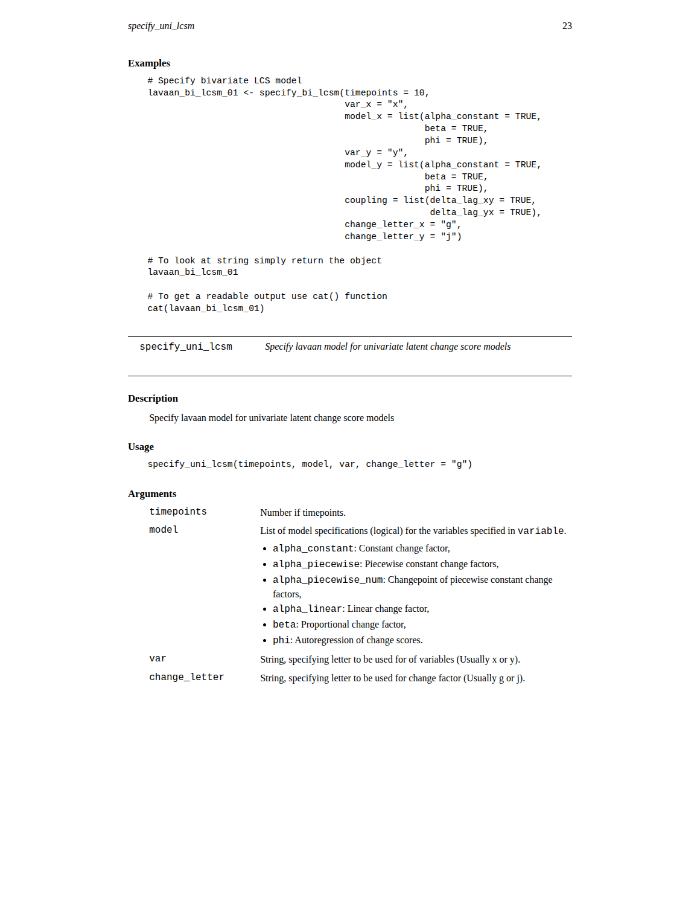specify_uni_lcsm 23
Examples
# Specify bivariate LCS model
lavaan_bi_lcsm_01 <- specify_bi_lcsm(timepoints = 10,
                                     var_x = "x",
                                     model_x = list(alpha_constant = TRUE,
                                                    beta = TRUE,
                                                    phi = TRUE),
                                     var_y = "y",
                                     model_y = list(alpha_constant = TRUE,
                                                    beta = TRUE,
                                                    phi = TRUE),
                                     coupling = list(delta_lag_xy = TRUE,
                                                     delta_lag_yx = TRUE),
                                     change_letter_x = "g",
                                     change_letter_y = "j")

# To look at string simply return the object
lavaan_bi_lcsm_01

# To get a readable output use cat() function
cat(lavaan_bi_lcsm_01)
specify_uni_lcsm Specify lavaan model for univariate latent change score models
Description
Specify lavaan model for univariate latent change score models
Usage
specify_uni_lcsm(timepoints, model, var, change_letter = "g")
Arguments
timepoints
Number if timepoints.
model
List of model specifications (logical) for the variables specified in variable.
alpha_constant: Constant change factor,
alpha_piecewise: Piecewise constant change factors,
alpha_piecewise_num: Changepoint of piecewise constant change factors,
alpha_linear: Linear change factor,
beta: Proportional change factor,
phi: Autoregression of change scores.
var
String, specifying letter to be used for of variables (Usually x or y).
change_letter
String, specifying letter to be used for change factor (Usually g or j).